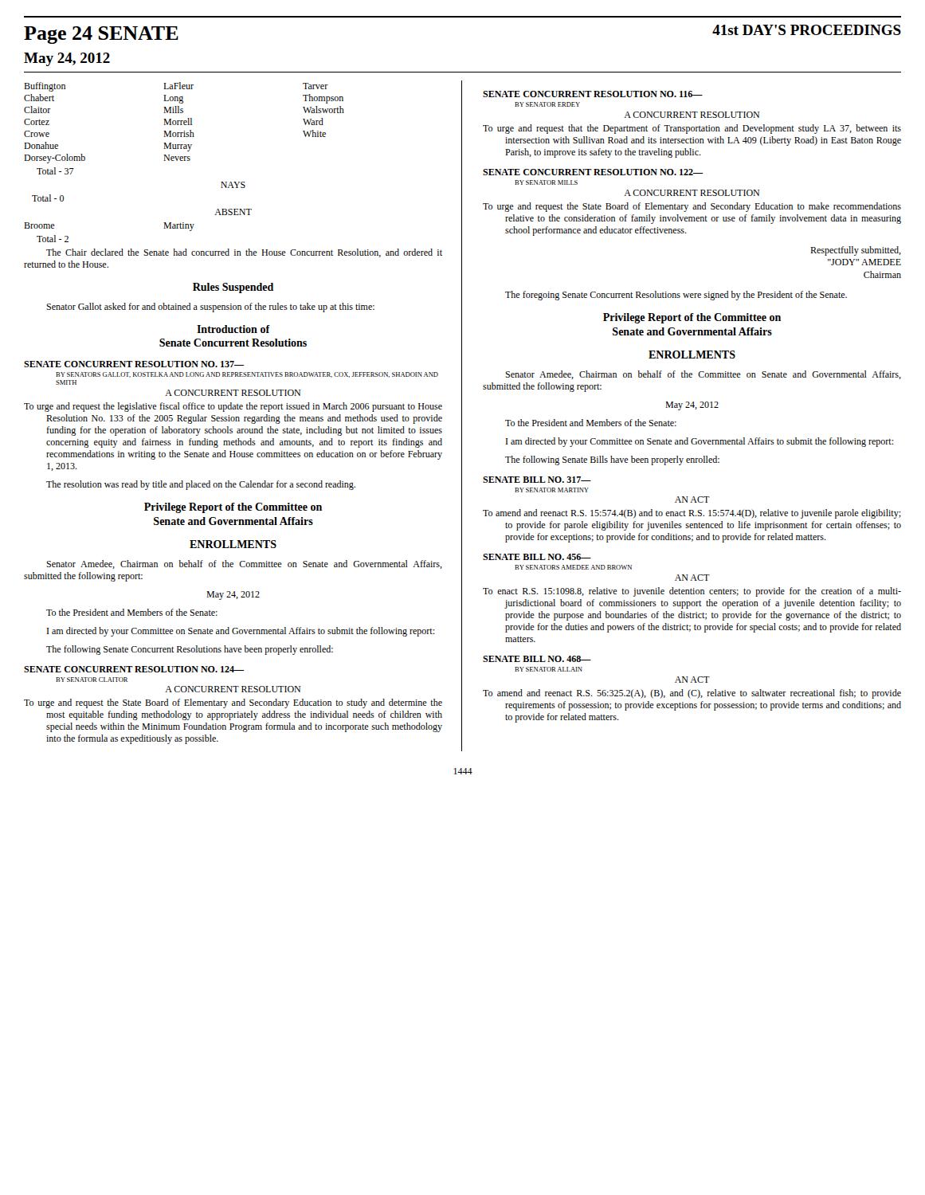Page 24 SENATE
41st DAY'S PROCEEDINGS
May 24, 2012
| Buffington | LaFleur | Tarver |
| Chabert | Long | Thompson |
| Claitor | Mills | Walsworth |
| Cortez | Morrell | Ward |
| Crowe | Morrish | White |
| Donahue | Murray | |
| Dorsey-Colomb | Nevers | |
Total - 37
NAYS
Total - 0
ABSENT
| Broome | Martiny | |
Total - 2
The Chair declared the Senate had concurred in the House Concurrent Resolution, and ordered it returned to the House.
Rules Suspended
Senator Gallot asked for and obtained a suspension of the rules to take up at this time:
Introduction of
Senate Concurrent Resolutions
SENATE CONCURRENT RESOLUTION NO. 137—
BY SENATORS GALLOT, KOSTELKA AND LONG AND REPRESENTATIVES BROADWATER, COX, JEFFERSON, SHADOIN AND SMITH
A CONCURRENT RESOLUTION
To urge and request the legislative fiscal office to update the report issued in March 2006 pursuant to House Resolution No. 133 of the 2005 Regular Session regarding the means and methods used to provide funding for the operation of laboratory schools around the state, including but not limited to issues concerning equity and fairness in funding methods and amounts, and to report its findings and recommendations in writing to the Senate and House committees on education on or before February 1, 2013.
The resolution was read by title and placed on the Calendar for a second reading.
Privilege Report of the Committee on
Senate and Governmental Affairs
ENROLLMENTS
Senator Amedee, Chairman on behalf of the Committee on Senate and Governmental Affairs, submitted the following report:
May 24, 2012
To the President and Members of the Senate:
I am directed by your Committee on Senate and Governmental Affairs to submit the following report:
The following Senate Concurrent Resolutions have been properly enrolled:
SENATE CONCURRENT RESOLUTION NO. 124—
BY SENATOR CLAITOR
A CONCURRENT RESOLUTION
To urge and request the State Board of Elementary and Secondary Education to study and determine the most equitable funding methodology to appropriately address the individual needs of children with special needs within the Minimum Foundation Program formula and to incorporate such methodology into the formula as expeditiously as possible.
SENATE CONCURRENT RESOLUTION NO. 116—
BY SENATOR ERDEY
A CONCURRENT RESOLUTION
To urge and request that the Department of Transportation and Development study LA 37, between its intersection with Sullivan Road and its intersection with LA 409 (Liberty Road) in East Baton Rouge Parish, to improve its safety to the traveling public.
SENATE CONCURRENT RESOLUTION NO. 122—
BY SENATOR MILLS
A CONCURRENT RESOLUTION
To urge and request the State Board of Elementary and Secondary Education to make recommendations relative to the consideration of family involvement or use of family involvement data in measuring school performance and educator effectiveness.
Respectfully submitted,
"JODY" AMEDEE
Chairman
The foregoing Senate Concurrent Resolutions were signed by the President of the Senate.
Privilege Report of the Committee on
Senate and Governmental Affairs
ENROLLMENTS
Senator Amedee, Chairman on behalf of the Committee on Senate and Governmental Affairs, submitted the following report:
May 24, 2012
To the President and Members of the Senate:
I am directed by your Committee on Senate and Governmental Affairs to submit the following report:
The following Senate Bills have been properly enrolled:
SENATE BILL NO. 317—
BY SENATOR MARTINY
AN ACT
To amend and reenact R.S. 15:574.4(B) and to enact R.S. 15:574.4(D), relative to juvenile parole eligibility; to provide for parole eligibility for juveniles sentenced to life imprisonment for certain offenses; to provide for exceptions; to provide for conditions; and to provide for related matters.
SENATE BILL NO. 456—
BY SENATORS AMEDEE AND BROWN
AN ACT
To enact R.S. 15:1098.8, relative to juvenile detention centers; to provide for the creation of a multi-jurisdictional board of commissioners to support the operation of a juvenile detention facility; to provide the purpose and boundaries of the district; to provide for the governance of the district; to provide for the duties and powers of the district; to provide for special costs; and to provide for related matters.
SENATE BILL NO. 468—
BY SENATOR ALLAIN
AN ACT
To amend and reenact R.S. 56:325.2(A), (B), and (C), relative to saltwater recreational fish; to provide requirements of possession; to provide exceptions for possession; to provide terms and conditions; and to provide for related matters.
1444